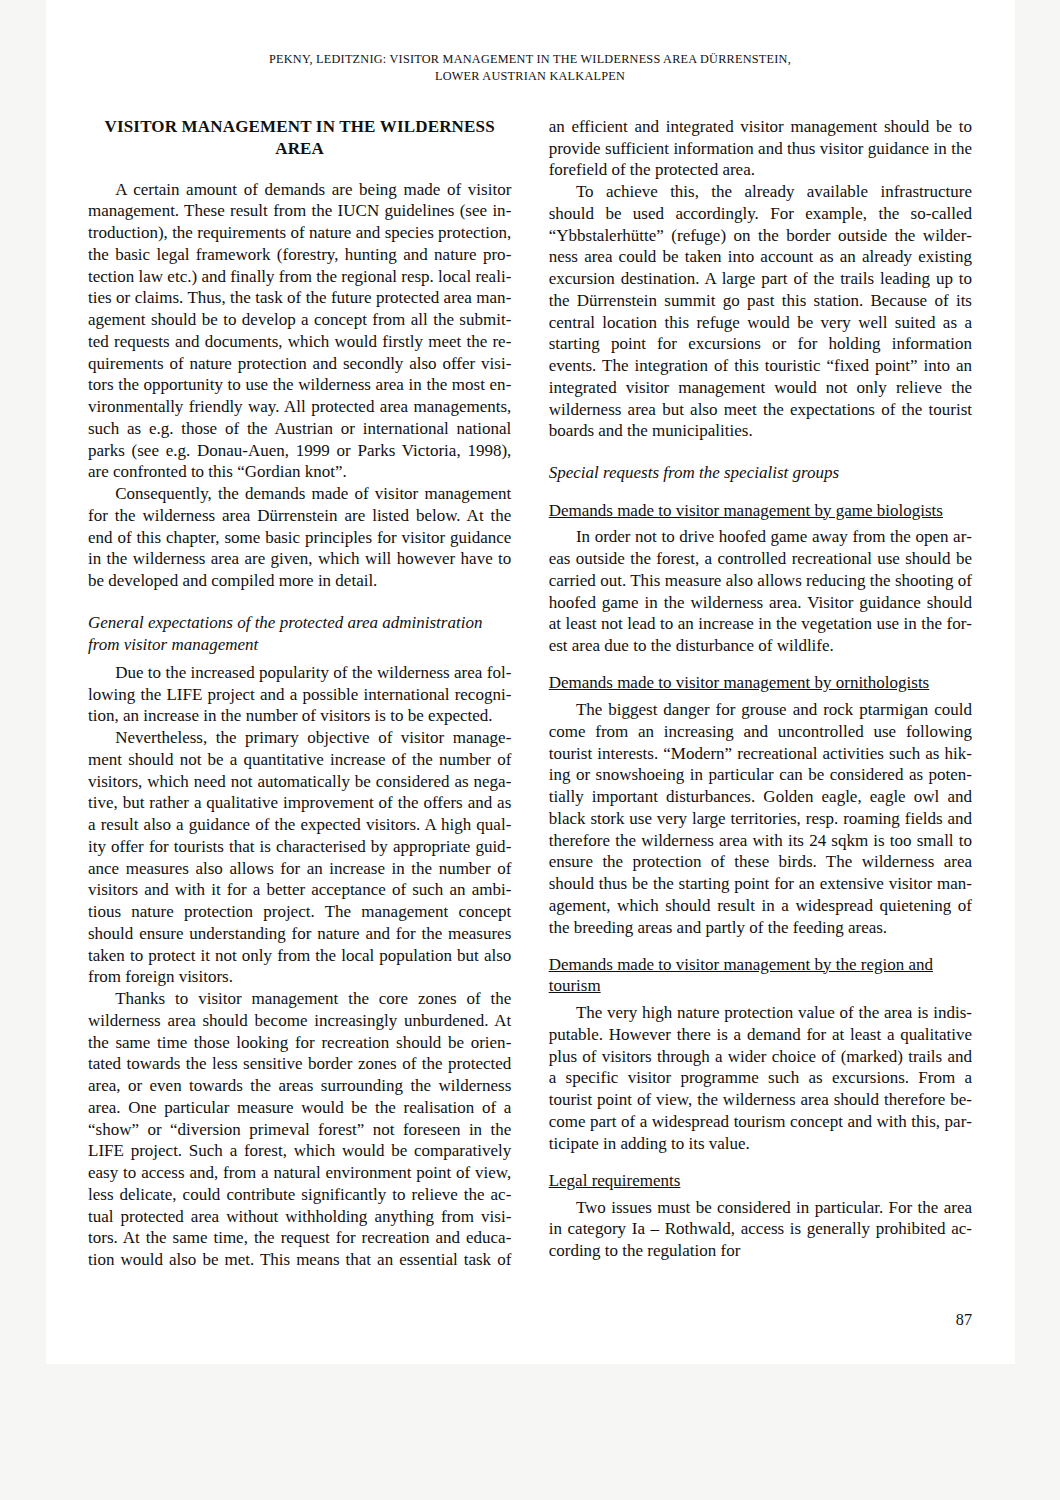PEKNY, LEDITZNIG: VISITOR MANAGEMENT IN THE WILDERNESS AREA DÜRRENSTEIN,
LOWER AUSTRIAN KALKALPEN
Visitor management in the wilderness area
A certain amount of demands are being made of visitor management. These result from the IUCN guidelines (see introduction), the requirements of nature and species protection, the basic legal framework (forestry, hunting and nature protection law etc.) and finally from the regional resp. local realities or claims. Thus, the task of the future protected area management should be to develop a concept from all the submitted requests and documents, which would firstly meet the requirements of nature protection and secondly also offer visitors the opportunity to use the wilderness area in the most environmentally friendly way. All protected area managements, such as e.g. those of the Austrian or international national parks (see e.g. Donau-Auen, 1999 or Parks Victoria, 1998), are confronted to this “Gordian knot”.
Consequently, the demands made of visitor management for the wilderness area Dürrenstein are listed below. At the end of this chapter, some basic principles for visitor guidance in the wilderness area are given, which will however have to be developed and compiled more in detail.
General expectations of the protected area administration from visitor management
Due to the increased popularity of the wilderness area following the LIFE project and a possible international recognition, an increase in the number of visitors is to be expected.
Nevertheless, the primary objective of visitor management should not be a quantitative increase of the number of visitors, which need not automatically be considered as negative, but rather a qualitative improvement of the offers and as a result also a guidance of the expected visitors. A high quality offer for tourists that is characterised by appropriate guidance measures also allows for an increase in the number of visitors and with it for a better acceptance of such an ambitious nature protection project. The management concept should ensure understanding for nature and for the measures taken to protect it not only from the local population but also from foreign visitors.
Thanks to visitor management the core zones of the wilderness area should become increasingly unburdened. At the same time those looking for recreation should be orientated towards the less sensitive border zones of the protected area, or even towards the areas surrounding the wilderness area. One particular measure would be the realisation of a “show” or “diversion primeval forest” not foreseen in the LIFE project. Such a forest, which would be comparatively easy to access and, from a natural environment point of view, less delicate, could contribute significantly to relieve the actual protected area without withholding anything from visitors. At the same time, the request for recreation and education would also be met. This means that an essential task of an efficient and integrated visitor management should be to provide sufficient information and thus visitor guidance in the forefield of the protected area.
To achieve this, the already available infrastructure should be used accordingly. For example, the so-called “Ybbstalerhütte” (refuge) on the border outside the wilderness area could be taken into account as an already existing excursion destination. A large part of the trails leading up to the Dürrenstein summit go past this station. Because of its central location this refuge would be very well suited as a starting point for excursions or for holding information events. The integration of this touristic “fixed point” into an integrated visitor management would not only relieve the wilderness area but also meet the expectations of the tourist boards and the municipalities.
Special requests from the specialist groups
Demands made to visitor management by game biologists
In order not to drive hoofed game away from the open areas outside the forest, a controlled recreational use should be carried out. This measure also allows reducing the shooting of hoofed game in the wilderness area. Visitor guidance should at least not lead to an increase in the vegetation use in the forest area due to the disturbance of wildlife.
Demands made to visitor management by ornithologists
The biggest danger for grouse and rock ptarmigan could come from an increasing and uncontrolled use following tourist interests. “Modern” recreational activities such as hiking or snowshoeing in particular can be considered as potentially important disturbances. Golden eagle, eagle owl and black stork use very large territories, resp. roaming fields and therefore the wilderness area with its 24 sqkm is too small to ensure the protection of these birds. The wilderness area should thus be the starting point for an extensive visitor management, which should result in a widespread quietening of the breeding areas and partly of the feeding areas.
Demands made to visitor management by the region and tourism
The very high nature protection value of the area is indisputable. However there is a demand for at least a qualitative plus of visitors through a wider choice of (marked) trails and a specific visitor programme such as excursions. From a tourist point of view, the wilderness area should therefore become part of a widespread tourism concept and with this, participate in adding to its value.
Legal requirements
Two issues must be considered in particular. For the area in category Ia – Rothwald, access is generally prohibited according to the regulation for
87